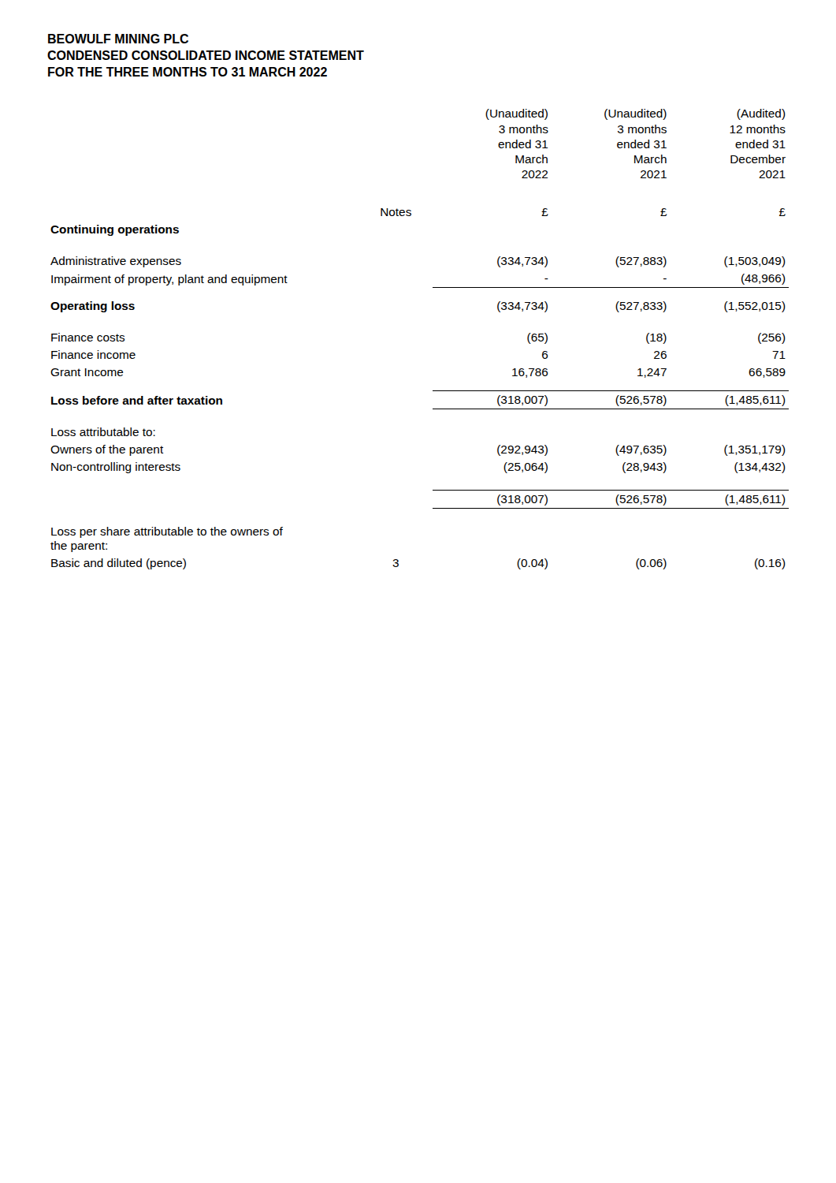BEOWULF MINING PLC
CONDENSED CONSOLIDATED INCOME STATEMENT
FOR THE THREE MONTHS TO 31 MARCH 2022
| | | (Unaudited) 3 months ended 31 March 2022 | (Unaudited) 3 months ended 31 March 2021 | (Audited) 12 months ended 31 December 2021 |
| | Notes | £ | £ | £ |
| Continuing operations | | | | |
| Administrative expenses | | (334,734) | (527,883) | (1,503,049) |
| Impairment of property, plant and equipment | | - | - | (48,966) |
| Operating loss | | (334,734) | (527,833) | (1,552,015) |
| Finance costs | | (65) | (18) | (256) |
| Finance income | | 6 | 26 | 71 |
| Grant Income | | 16,786 | 1,247 | 66,589 |
| Loss before and after taxation | | (318,007) | (526,578) | (1,485,611) |
| Loss attributable to: | | | | |
| Owners of the parent | | (292,943) | (497,635) | (1,351,179) |
| Non-controlling interests | | (25,064) | (28,943) | (134,432) |
| | | (318,007) | (526,578) | (1,485,611) |
| Loss per share attributable to the owners of the parent: | | | | |
| Basic and diluted (pence) | 3 | (0.04) | (0.06) | (0.16) |